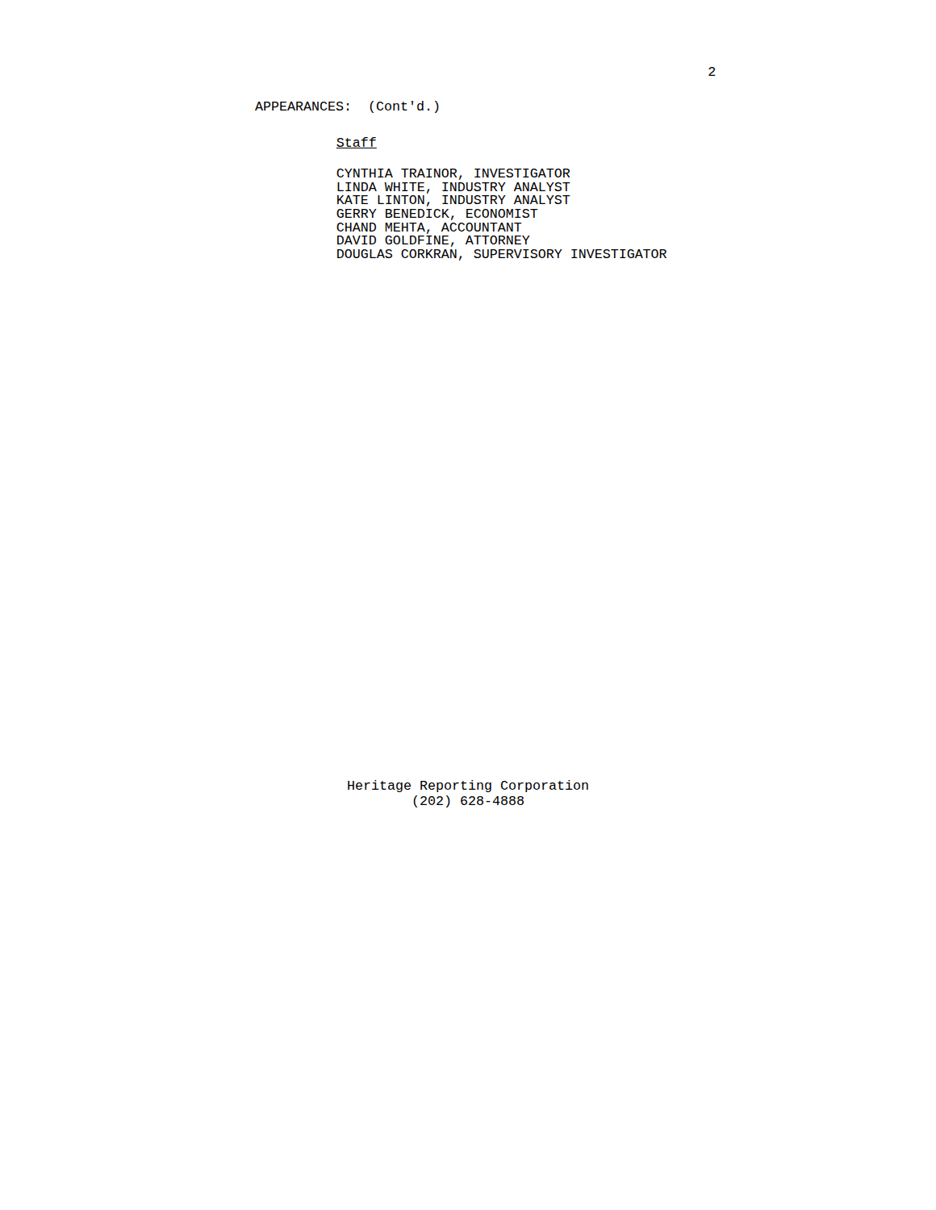2
APPEARANCES: (Cont'd.)
Staff
CYNTHIA TRAINOR, INVESTIGATOR LINDA WHITE, INDUSTRY ANALYST KATE LINTON, INDUSTRY ANALYST GERRY BENEDICK, ECONOMIST CHAND MEHTA, ACCOUNTANT DAVID GOLDFINE, ATTORNEY DOUGLAS CORKRAN, SUPERVISORY INVESTIGATOR
Heritage Reporting Corporation
(202) 628-4888